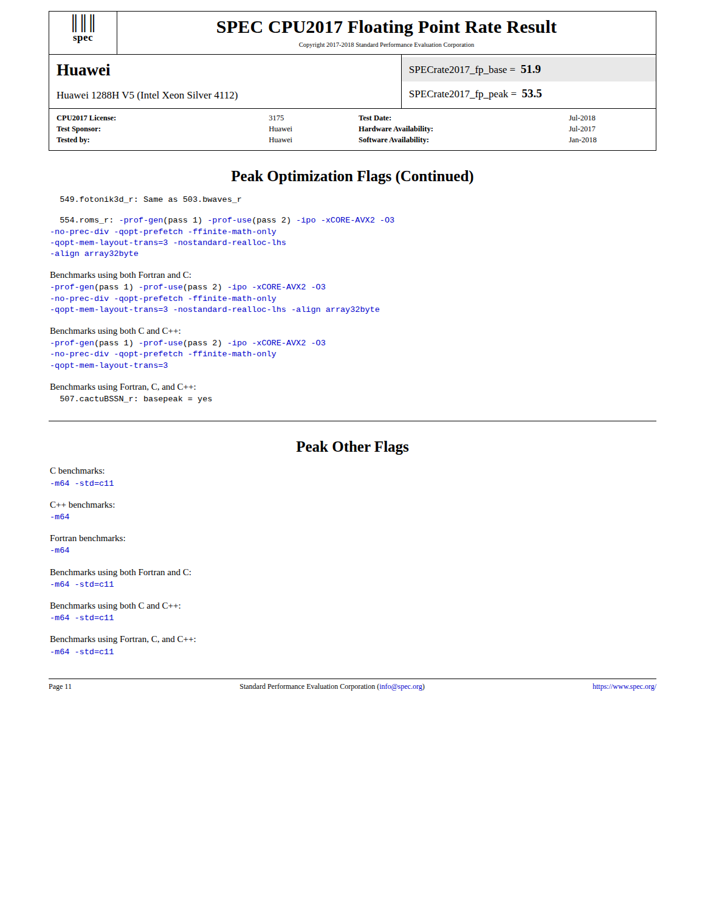║║║
spec
SPEC CPU2017 Floating Point Rate Result
Copyright 2017-2018 Standard Performance Evaluation Corporation
Huawei
Huawei 1288H V5 (Intel Xeon Silver 4112)
SPECrate2017_fp_base = 51.9
SPECrate2017_fp_peak = 53.5
| CPU2017 License: | 3175 |
| Test Sponsor: | Huawei |
| Tested by: | Huawei |
| Test Date: | Jul-2018 |
| Hardware Availability: | Jul-2017 |
| Software Availability: | Jan-2018 |
Peak Optimization Flags (Continued)
  549.fotonik3d_r: Same as 503.bwaves_r
  554.roms_r: -prof-gen(pass 1) -prof-use(pass 2) -ipo -xCORE-AVX2 -O3
-no-prec-div -qopt-prefetch -ffinite-math-only
-qopt-mem-layout-trans=3 -nostandard-realloc-lhs
-align array32byte
Benchmarks using both Fortran and C:
-prof-gen(pass 1) -prof-use(pass 2) -ipo -xCORE-AVX2 -O3
-no-prec-div -qopt-prefetch -ffinite-math-only
-qopt-mem-layout-trans=3 -nostandard-realloc-lhs -align array32byte
Benchmarks using both C and C++:
-prof-gen(pass 1) -prof-use(pass 2) -ipo -xCORE-AVX2 -O3
-no-prec-div -qopt-prefetch -ffinite-math-only
-qopt-mem-layout-trans=3
Benchmarks using Fortran, C, and C++:
  507.cactuBSSN_r: basepeak = yes
Peak Other Flags
C benchmarks:
-m64 -std=c11
C++ benchmarks:
-m64
Fortran benchmarks:
-m64
Benchmarks using both Fortran and C:
-m64 -std=c11
Benchmarks using both C and C++:
-m64 -std=c11
Benchmarks using Fortran, C, and C++:
-m64 -std=c11
Page 11
Standard Performance Evaluation Corporation (info@spec.org)
https://www.spec.org/